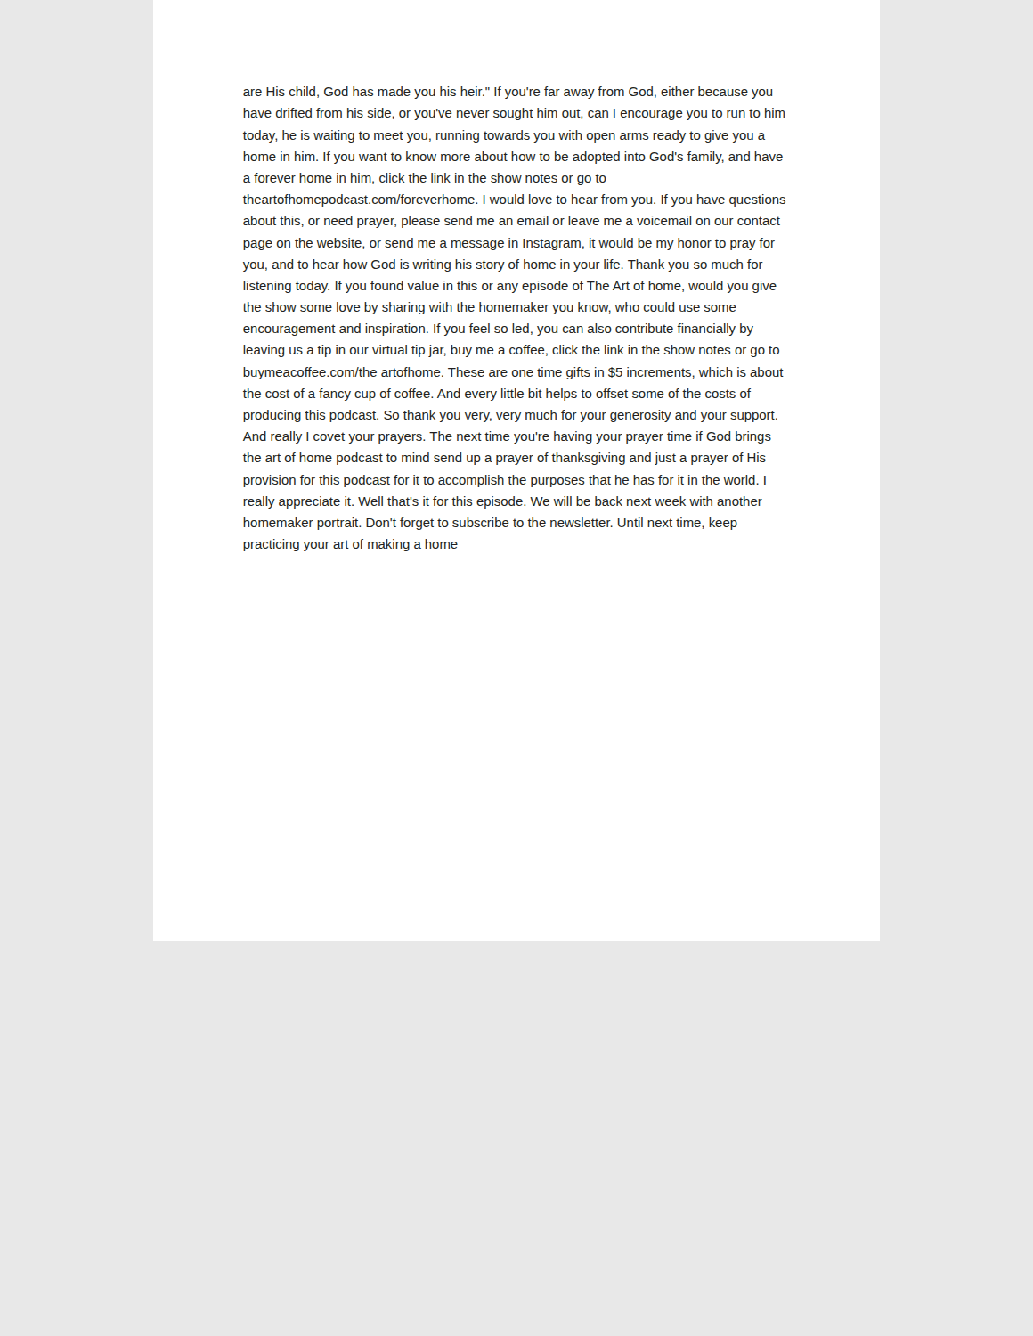are His child, God has made you his heir." If you're far away from God, either because you have drifted from his side, or you've never sought him out, can I encourage you to run to him today, he is waiting to meet you, running towards you with open arms ready to give you a home in him. If you want to know more about how to be adopted into God's family, and have a forever home in him, click the link in the show notes or go to theartofhomepodcast.com/foreverhome. I would love to hear from you. If you have questions about this, or need prayer, please send me an email or leave me a voicemail on our contact page on the website, or send me a message in Instagram, it would be my honor to pray for you, and to hear how God is writing his story of home in your life. Thank you so much for listening today. If you found value in this or any episode of The Art of home, would you give the show some love by sharing with the homemaker you know, who could use some encouragement and inspiration. If you feel so led, you can also contribute financially by leaving us a tip in our virtual tip jar, buy me a coffee, click the link in the show notes or go to buymeacoffee.com/the artofhome. These are one time gifts in $5 increments, which is about the cost of a fancy cup of coffee. And every little bit helps to offset some of the costs of producing this podcast. So thank you very, very much for your generosity and your support. And really I covet your prayers. The next time you're having your prayer time if God brings the art of home podcast to mind send up a prayer of thanksgiving and just a prayer of His provision for this podcast for it to accomplish the purposes that he has for it in the world. I really appreciate it. Well that's it for this episode. We will be back next week with another homemaker portrait. Don't forget to subscribe to the newsletter. Until next time, keep practicing your art of making a home